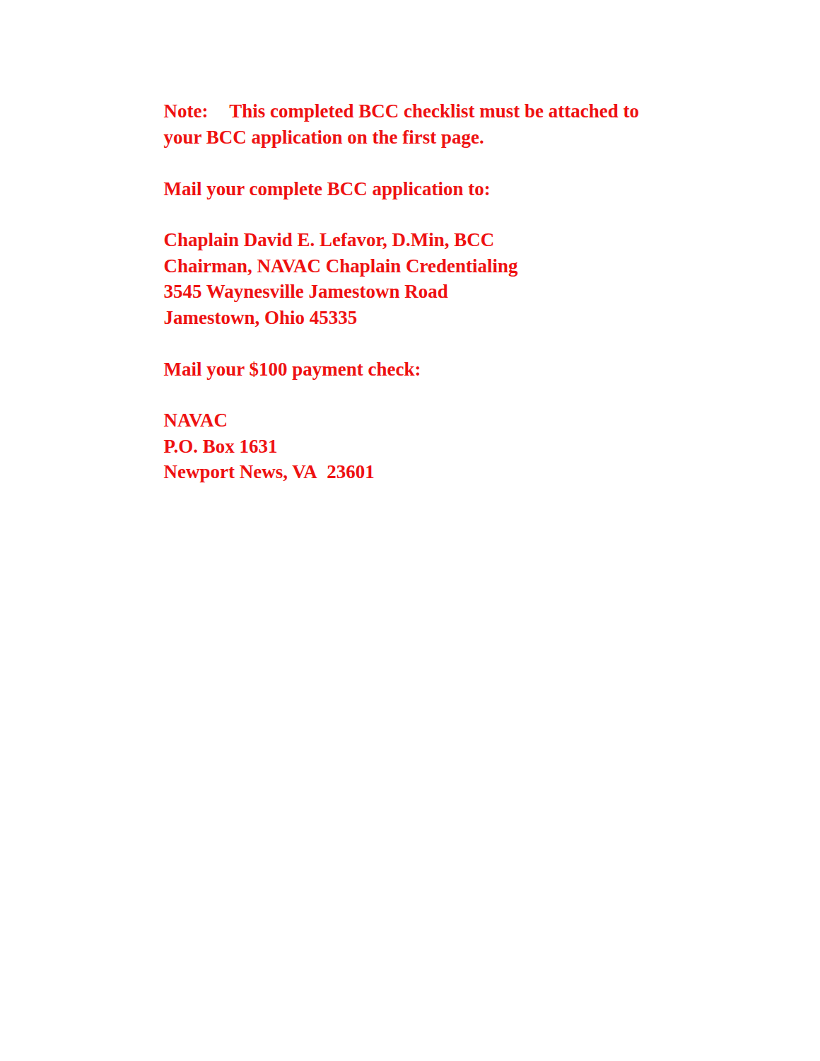Note: This completed BCC checklist must be attached to your BCC application on the first page.
Mail your complete BCC application to:
Chaplain David E. Lefavor, D.Min, BCC
Chairman, NAVAC Chaplain Credentialing
3545 Waynesville Jamestown Road
Jamestown, Ohio 45335
Mail your $100 payment check:
NAVAC
P.O. Box 1631
Newport News, VA 23601